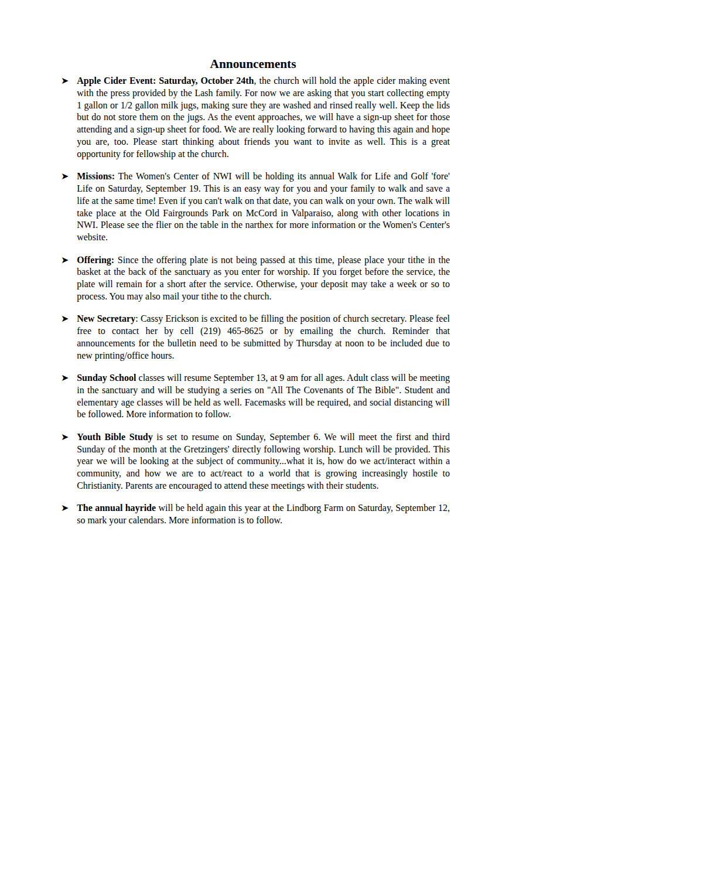Announcements
Apple Cider Event: Saturday, October 24th, the church will hold the apple cider making event with the press provided by the Lash family. For now we are asking that you start collecting empty 1 gallon or 1/2 gallon milk jugs, making sure they are washed and rinsed really well. Keep the lids but do not store them on the jugs. As the event approaches, we will have a sign-up sheet for those attending and a sign-up sheet for food. We are really looking forward to having this again and hope you are, too. Please start thinking about friends you want to invite as well. This is a great opportunity for fellowship at the church.
Missions: The Women's Center of NWI will be holding its annual Walk for Life and Golf 'fore' Life on Saturday, September 19. This is an easy way for you and your family to walk and save a life at the same time! Even if you can't walk on that date, you can walk on your own. The walk will take place at the Old Fairgrounds Park on McCord in Valparaiso, along with other locations in NWI. Please see the flier on the table in the narthex for more information or the Women's Center's website.
Offering: Since the offering plate is not being passed at this time, please place your tithe in the basket at the back of the sanctuary as you enter for worship. If you forget before the service, the plate will remain for a short after the service. Otherwise, your deposit may take a week or so to process. You may also mail your tithe to the church.
New Secretary: Cassy Erickson is excited to be filling the position of church secretary. Please feel free to contact her by cell (219) 465-8625 or by emailing the church. Reminder that announcements for the bulletin need to be submitted by Thursday at noon to be included due to new printing/office hours.
Sunday School classes will resume September 13, at 9 am for all ages. Adult class will be meeting in the sanctuary and will be studying a series on "All The Covenants of The Bible". Student and elementary age classes will be held as well. Facemasks will be required, and social distancing will be followed. More information to follow.
Youth Bible Study is set to resume on Sunday, September 6. We will meet the first and third Sunday of the month at the Gretzingers' directly following worship. Lunch will be provided. This year we will be looking at the subject of community...what it is, how do we act/interact within a community, and how we are to act/react to a world that is growing increasingly hostile to Christianity. Parents are encouraged to attend these meetings with their students.
The annual hayride will be held again this year at the Lindborg Farm on Saturday, September 12, so mark your calendars. More information is to follow.